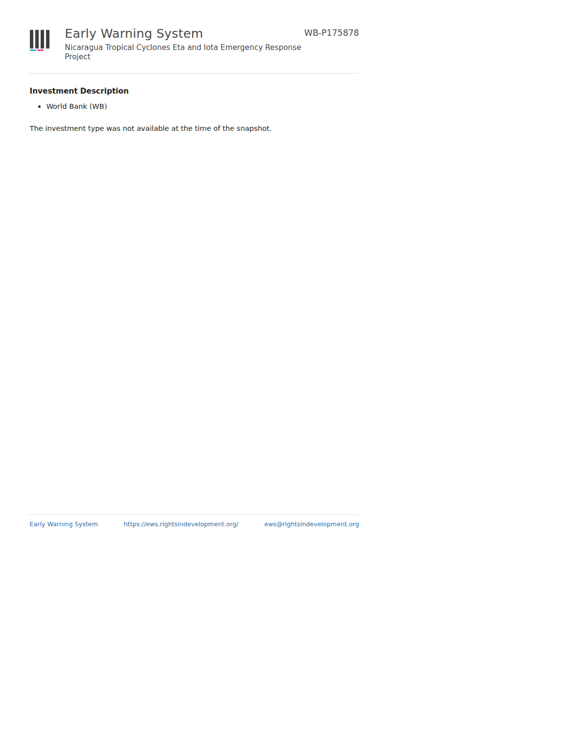Early Warning System
Nicaragua Tropical Cyclones Eta and Iota Emergency Response Project
WB-P175878
Investment Description
World Bank (WB)
The investment type was not available at the time of the snapshot.
Early Warning System
https://ews.rightsindevelopment.org/
ews@rightsindevelopment.org